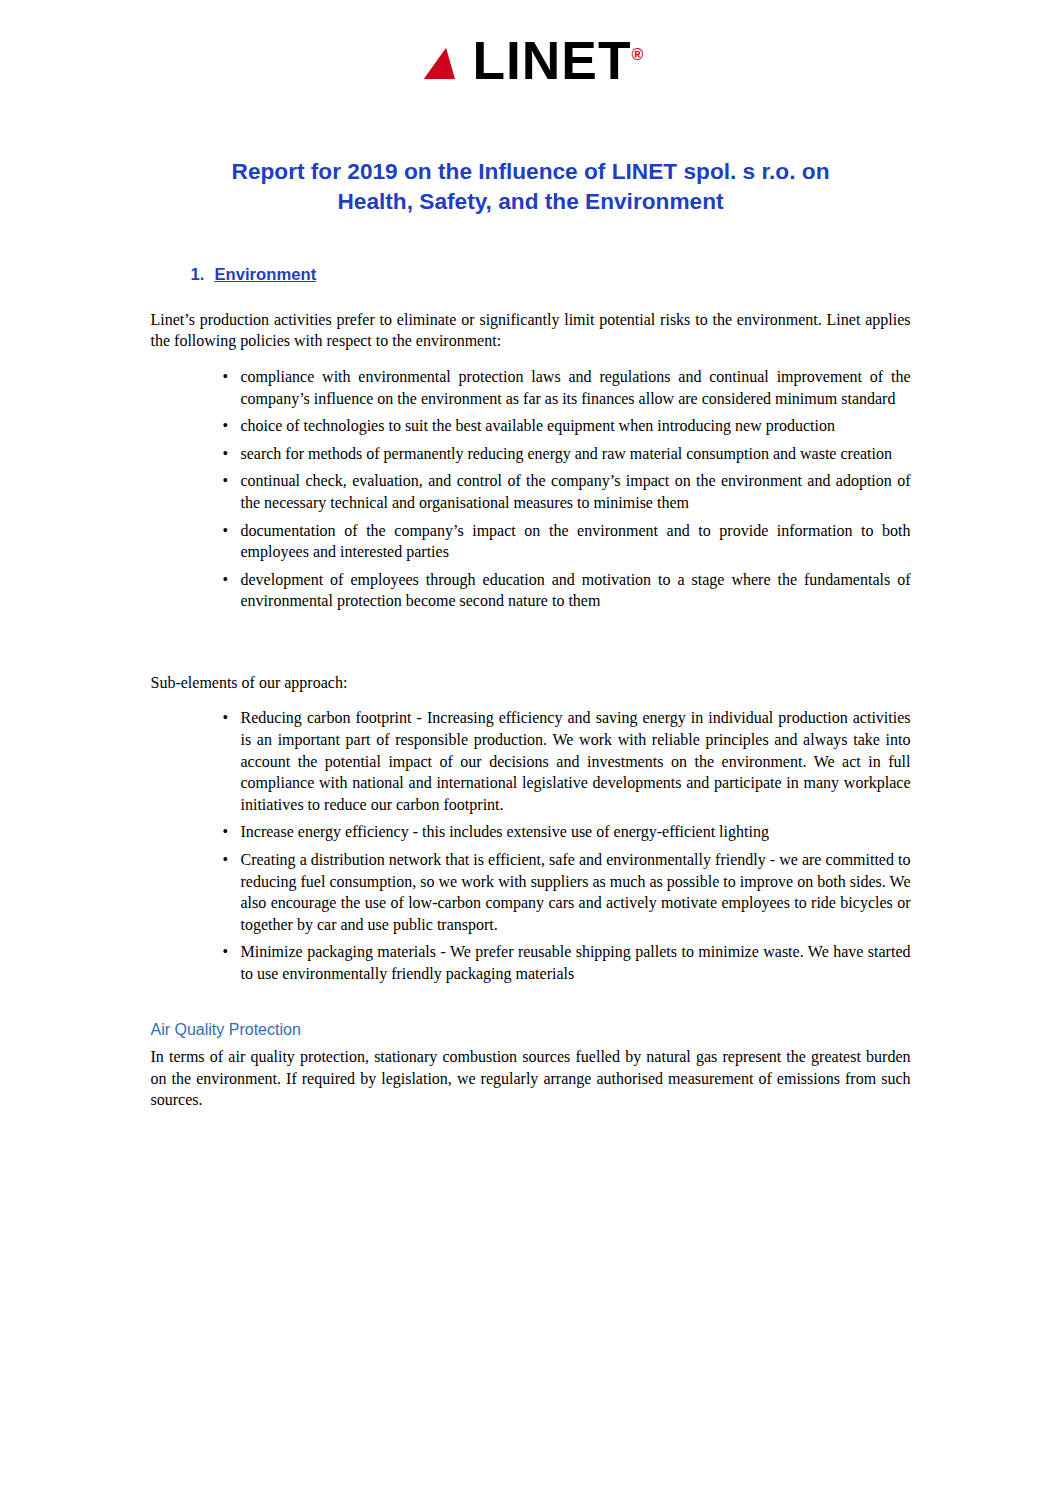▲LINET®
Report for 2019 on the Influence of LINET spol. s r.o. on
Health, Safety, and the Environment
1. Environment
Linet’s production activities prefer to eliminate or significantly limit potential risks to the environment. Linet applies the following policies with respect to the environment:
compliance with environmental protection laws and regulations and continual improvement of the company’s influence on the environment as far as its finances allow are considered minimum standard
choice of technologies to suit the best available equipment when introducing new production
search for methods of permanently reducing energy and raw material consumption and waste creation
continual check, evaluation, and control of the company’s impact on the environment and adoption of the necessary technical and organisational measures to minimise them
documentation of the company’s impact on the environment and to provide information to both employees and interested parties
development of employees through education and motivation to a stage where the fundamentals of environmental protection become second nature to them
Sub-elements of our approach:
Reducing carbon footprint - Increasing efficiency and saving energy in individual production activities is an important part of responsible production. We work with reliable principles and always take into account the potential impact of our decisions and investments on the environment. We act in full compliance with national and international legislative developments and participate in many workplace initiatives to reduce our carbon footprint.
Increase energy efficiency - this includes extensive use of energy-efficient lighting
Creating a distribution network that is efficient, safe and environmentally friendly - we are committed to reducing fuel consumption, so we work with suppliers as much as possible to improve on both sides. We also encourage the use of low-carbon company cars and actively motivate employees to ride bicycles or together by car and use public transport.
Minimize packaging materials - We prefer reusable shipping pallets to minimize waste. We have started to use environmentally friendly packaging materials
Air Quality Protection
In terms of air quality protection, stationary combustion sources fuelled by natural gas represent the greatest burden on the environment. If required by legislation, we regularly arrange authorised measurement of emissions from such sources.